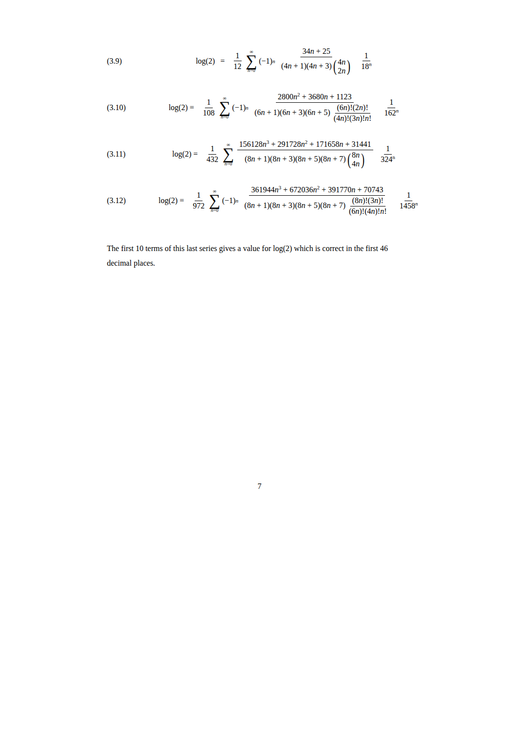(3.9)
log(2) = 112 ∞ ∑ n=0 (−1)n 34n + 25 (4n + 1)(4n + 3)(4n 2n) 1 18n
(3.10)
log(2) = 1108 ∞ ∑ n=0 (−1)n 2800n2 + 3680n + 1123 (6n + 1)(6n + 3)(6n + 5)(6n)!(2n)!(4n)!(3n)!n! 1 162n
(3.11)
log(2) = 1432 ∞ ∑ n=0 156128n3 + 291728n2 + 171658n + 31441 (8n + 1)(8n + 3)(8n + 5)(8n + 7)(8n 4n) 1 324n
(3.12)
log(2) = 1972 ∞ ∑ n=0 (−1)n 361944n3 + 672036n2 + 391770n + 70743 (8n + 1)(8n + 3)(8n + 5)(8n + 7)(8n)!(3n)!(6n)!(4n)!n! 1 1458n
The first 10 terms of this last series gives a value for log(2) which is correct in the first 46 decimal places.
7